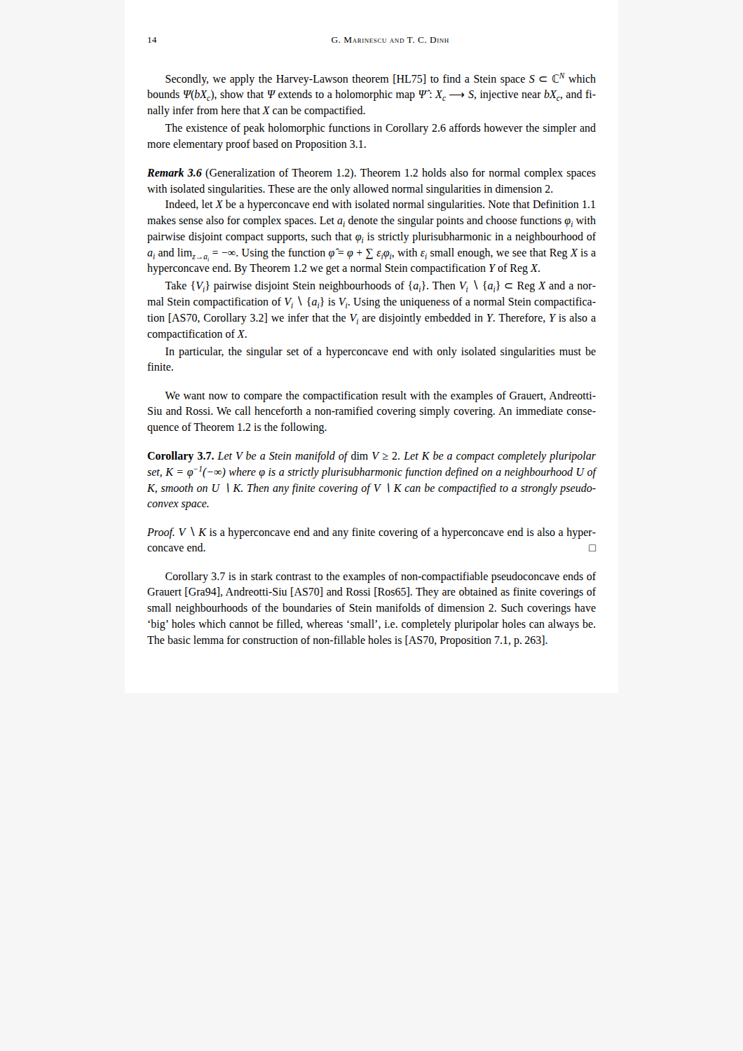14 G. Marinescu and T. C. Dinh
Secondly, we apply the Harvey-Lawson theorem [HL75] to find a Stein space S ⊂ ℂN which bounds Ψ(bXc), show that Ψ extends to a holomorphic map Ψ̂ : Xc ⟶ S, injective near bXc, and finally infer from here that X can be compactified.
The existence of peak holomorphic functions in Corollary 2.6 affords however the simpler and more elementary proof based on Proposition 3.1.
Remark 3.6 (Generalization of Theorem 1.2). Theorem 1.2 holds also for normal complex spaces with isolated singularities. These are the only allowed normal singularities in dimension 2.
Indeed, let X be a hyperconcave end with isolated normal singularities. Note that Definition 1.1 makes sense also for complex spaces. Let ai denote the singular points and choose functions φi with pairwise disjoint compact supports, such that φi is strictly plurisubharmonic in a neighbourhood of ai and limz→ai = −∞. Using the function φ̂ = φ + ∑ εiφi, with εi small enough, we see that Reg X is a hyperconcave end. By Theorem 1.2 we get a normal Stein compactification Y of Reg X.
Take {Vi} pairwise disjoint Stein neighbourhoods of {ai}. Then Vi ∖ {ai} ⊂ Reg X and a normal Stein compactification of Vi ∖ {ai} is Vi. Using the uniqueness of a normal Stein compactification [AS70, Corollary 3.2] we infer that the Vi are disjointly embedded in Y. Therefore, Y is also a compactification of X.
In particular, the singular set of a hyperconcave end with only isolated singularities must be finite.
We want now to compare the compactification result with the examples of Grauert, Andreotti-Siu and Rossi. We call henceforth a non-ramified covering simply covering. An immediate consequence of Theorem 1.2 is the following.
Corollary 3.7. Let V be a Stein manifold of dim V ≥ 2. Let K be a compact completely pluripolar set, K = φ−1(−∞) where φ is a strictly plurisubharmonic function defined on a neighbourhood U of K, smooth on U ∖ K. Then any finite covering of V ∖ K can be compactified to a strongly pseudoconvex space.
Proof. V ∖ K is a hyperconcave end and any finite covering of a hyperconcave end is also a hyperconcave end. □
Corollary 3.7 is in stark contrast to the examples of non-compactifiable pseudoconcave ends of Grauert [Gra94], Andreotti-Siu [AS70] and Rossi [Ros65]. They are obtained as finite coverings of small neighbourhoods of the boundaries of Stein manifolds of dimension 2. Such coverings have ‘big’ holes which cannot be filled, whereas ‘small’, i.e. completely pluripolar holes can always be. The basic lemma for construction of non-fillable holes is [AS70, Proposition 7.1, p. 263].